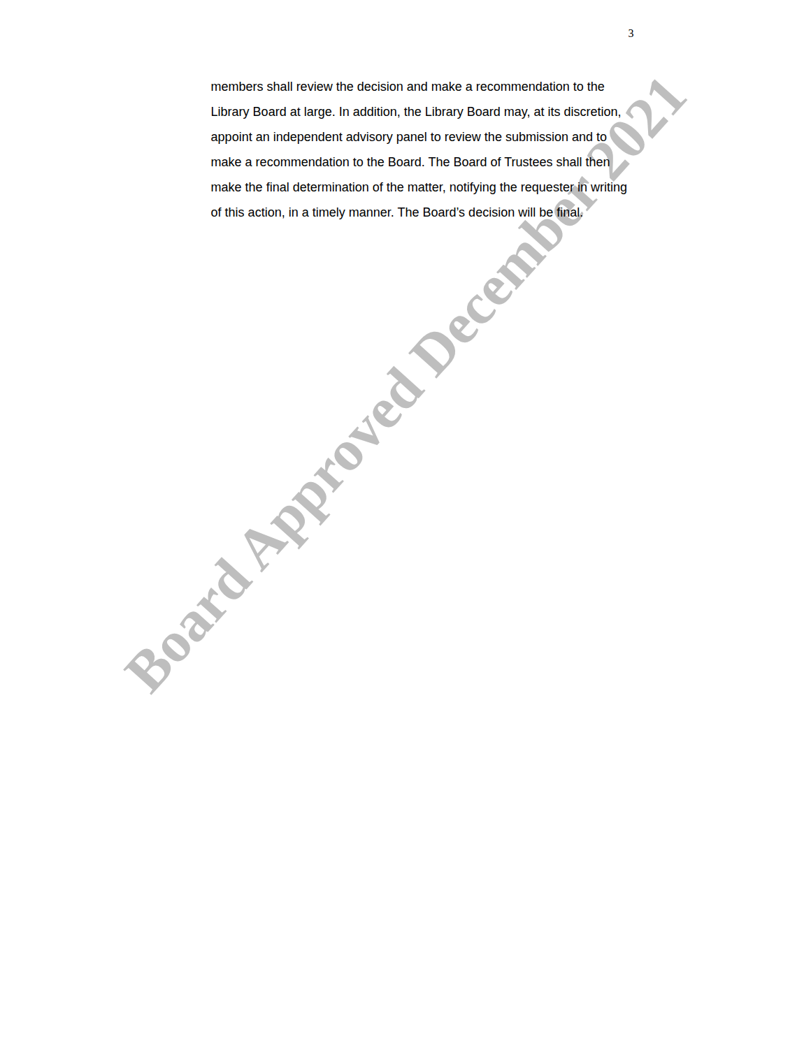3
Board Approved December 2021
members shall review the decision and make a recommendation to the Library Board at large. In addition, the Library Board may, at its discretion, appoint an independent advisory panel to review the submission and to make a recommendation to the Board. The Board of Trustees shall then make the final determination of the matter, notifying the requester in writing of this action, in a timely manner. The Board’s decision will be final.